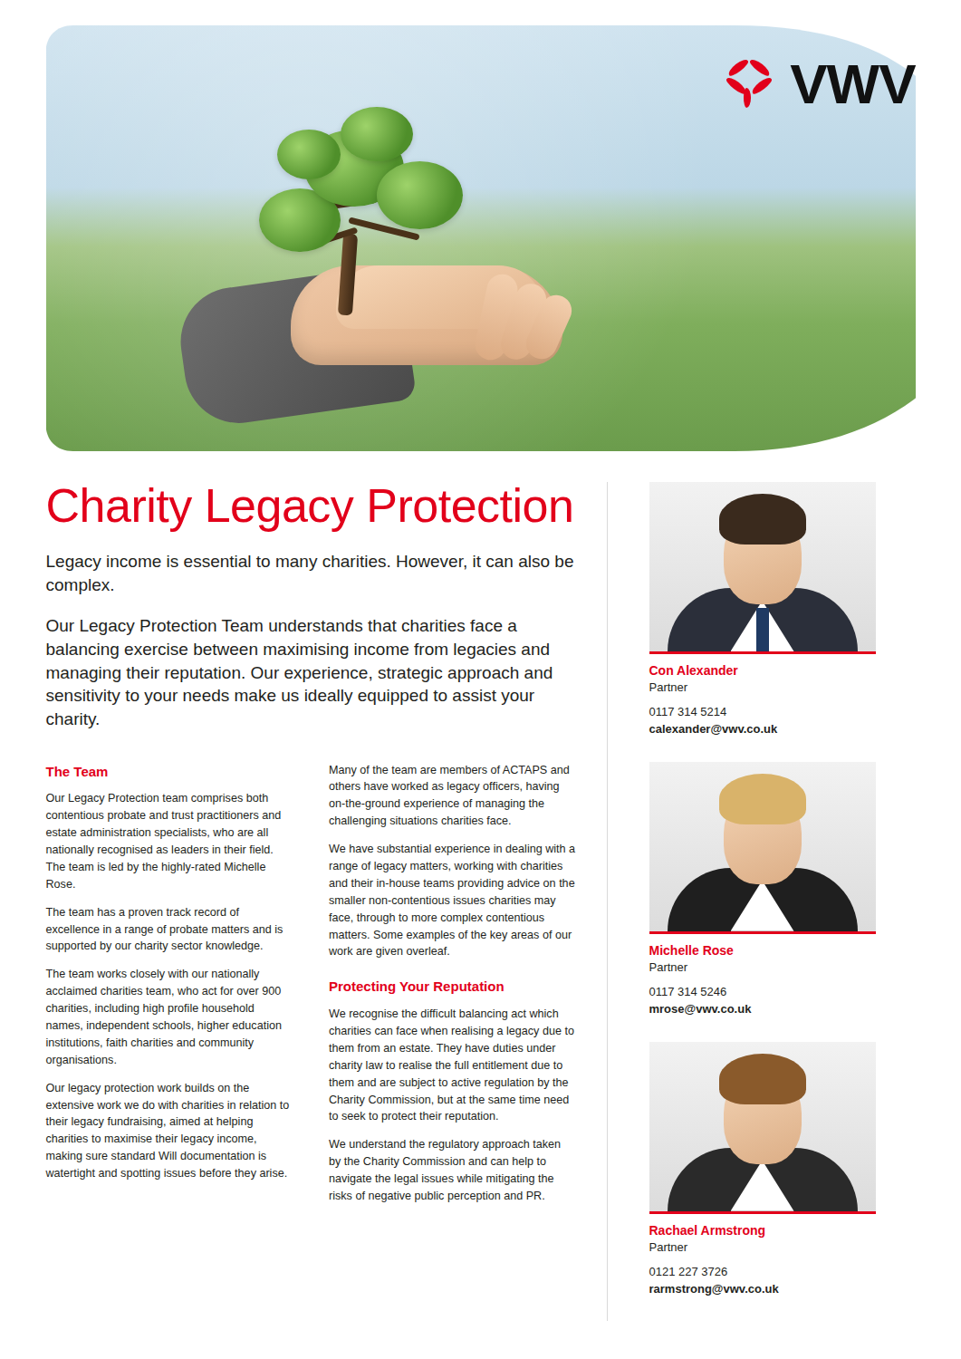VWV
Charity Legacy Protection
Legacy income is essential to many charities. However, it can also be complex.
Our Legacy Protection Team understands that charities face a balancing exercise between maximising income from legacies and managing their reputation. Our experience, strategic approach and sensitivity to your needs make us ideally equipped to assist your charity.
The Team
Our Legacy Protection team comprises both contentious probate and trust practitioners and estate administration specialists, who are all nationally recognised as leaders in their field. The team is led by the highly-rated Michelle Rose.
The team has a proven track record of excellence in a range of probate matters and is supported by our charity sector knowledge.
The team works closely with our nationally acclaimed charities team, who act for over 900 charities, including high profile household names, independent schools, higher education institutions, faith charities and community organisations.
Our legacy protection work builds on the extensive work we do with charities in relation to their legacy fundraising, aimed at helping charities to maximise their legacy income, making sure standard Will documentation is watertight and spotting issues before they arise.
Many of the team are members of ACTAPS and others have worked as legacy officers, having on-the-ground experience of managing the challenging situations charities face.
We have substantial experience in dealing with a range of legacy matters, working with charities and their in-house teams providing advice on the smaller non-contentious issues charities may face, through to more complex contentious matters. Some examples of the key areas of our work are given overleaf.
Protecting Your Reputation
We recognise the difficult balancing act which charities can face when realising a legacy due to them from an estate. They have duties under charity law to realise the full entitlement due to them and are subject to active regulation by the Charity Commission, but at the same time need to seek to protect their reputation.
We understand the regulatory approach taken by the Charity Commission and can help to navigate the legal issues while mitigating the risks of negative public perception and PR.
Con Alexander
Partner
0117 314 5214
calexander@vwv.co.uk
Michelle Rose
Partner
0117 314 5246
mrose@vwv.co.uk
Rachael Armstrong
Partner
0121 227 3726
rarmstrong@vwv.co.uk